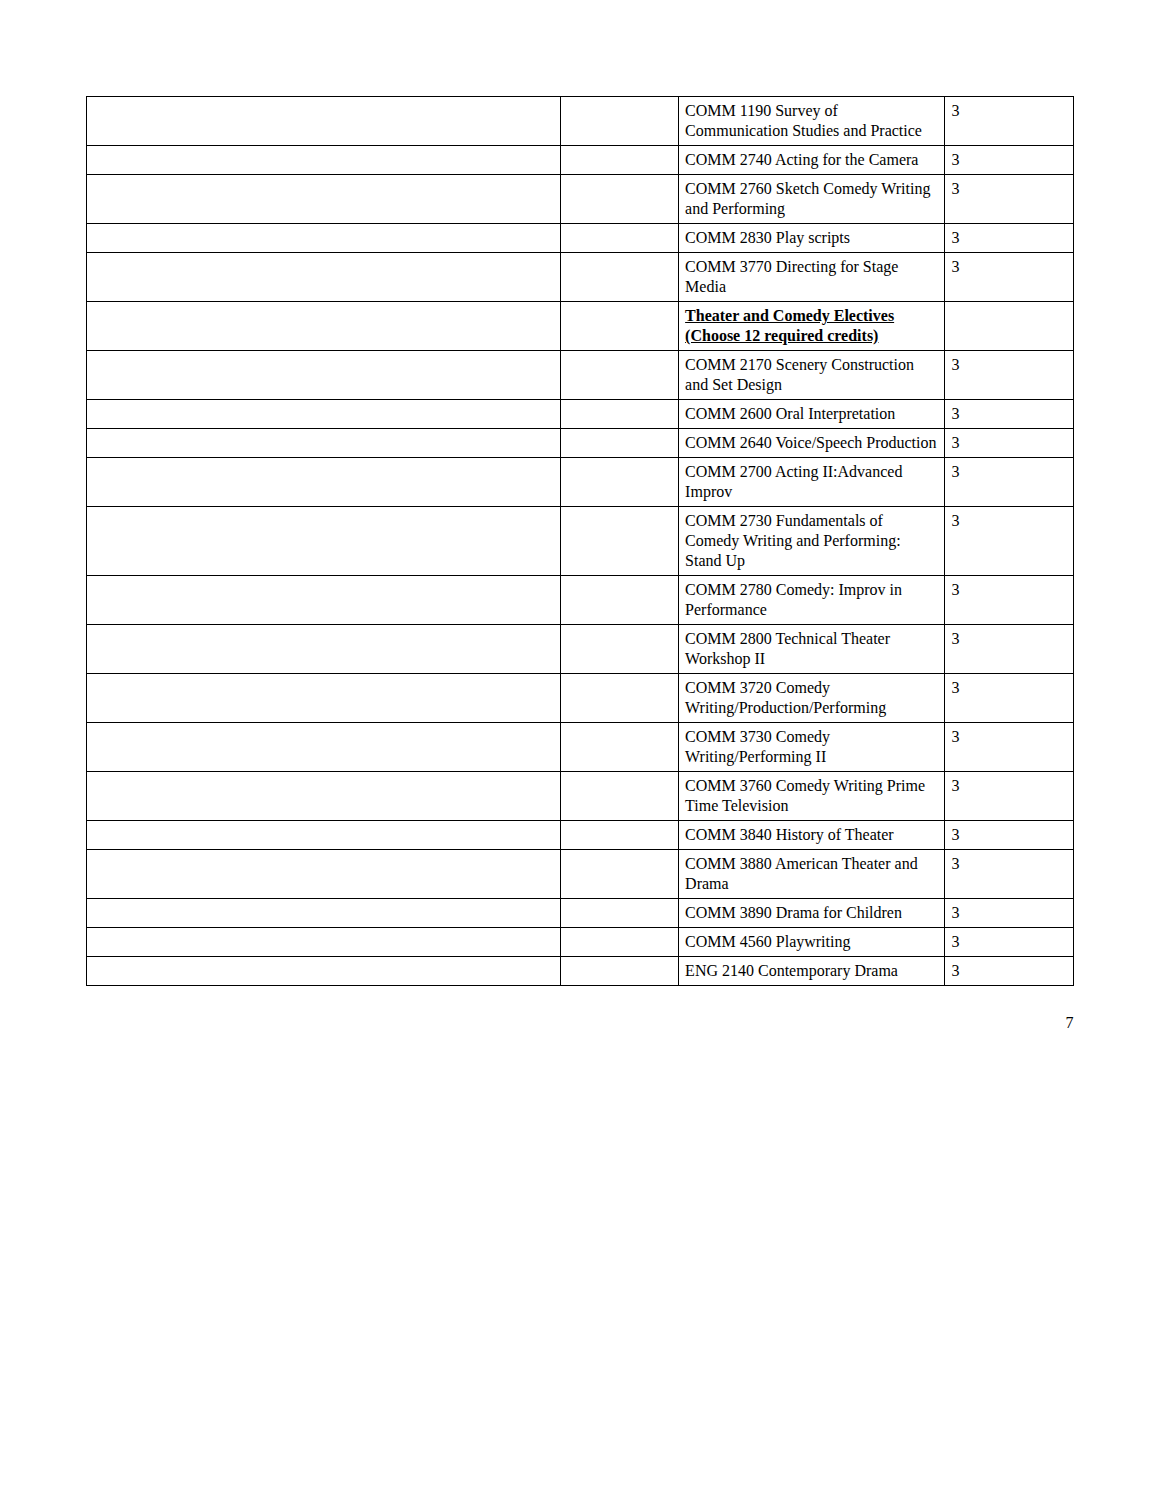| | | COMM 1190 Survey of Communication Studies and Practice | 3 |
| | | COMM 2740 Acting for the Camera | 3 |
| | | COMM 2760 Sketch Comedy Writing and Performing | 3 |
| | | COMM 2830 Play scripts | 3 |
| | | COMM 3770 Directing for Stage Media | 3 |
| | | Theater and Comedy Electives (Choose 12 required credits) | |
| | | COMM 2170 Scenery Construction and Set Design | 3 |
| | | COMM 2600 Oral Interpretation | 3 |
| | | COMM 2640 Voice/Speech Production | 3 |
| | | COMM 2700 Acting II:Advanced Improv | 3 |
| | | COMM 2730 Fundamentals of Comedy Writing and Performing: Stand Up | 3 |
| | | COMM 2780 Comedy: Improv in Performance | 3 |
| | | COMM 2800 Technical Theater Workshop II | 3 |
| | | COMM 3720 Comedy Writing/Production/Performing | 3 |
| | | COMM 3730 Comedy Writing/Performing II | 3 |
| | | COMM 3760 Comedy Writing Prime Time Television | 3 |
| | | COMM 3840 History of Theater | 3 |
| | | COMM 3880 American Theater and Drama | 3 |
| | | COMM 3890 Drama for Children | 3 |
| | | COMM 4560 Playwriting | 3 |
| | | ENG 2140 Contemporary Drama | 3 |
7